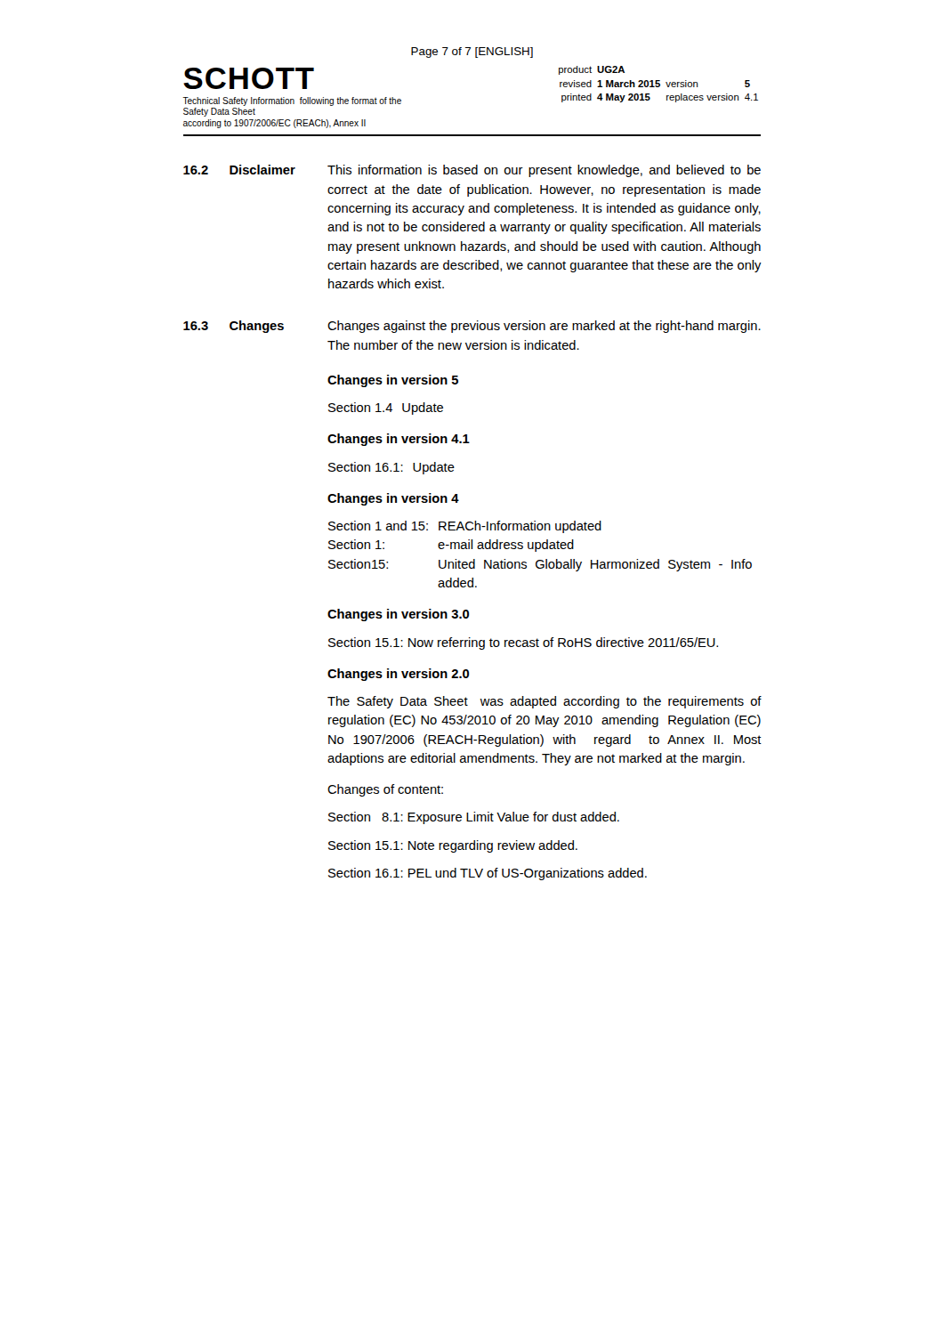Page 7 of 7 [ENGLISH]
| SCHOTT Technical Safety Information following the format of the Safety Data Sheet according to 1907/2006/EC (REACh), Annex II | / product / UG2A / / / / revised / 1 March 2015 / version / 5 / / printed / 4 May 2015 / replaces version / 4.1 / |
16.2
Disclaimer
This information is based on our present knowledge, and believed to be correct at the date of publication. However, no representation is made concerning its accuracy and completeness. It is intended as guidance only, and is not to be considered a warranty or quality specification. All materials may present unknown hazards, and should be used with caution. Although certain hazards are described, we cannot guarantee that these are the only hazards which exist.
16.3
Changes
Changes against the previous version are marked at the right-hand margin. The number of the new version is indicated.
Changes in version 5
| Section 1.4 | Update |
Changes in version 4.1
| Section 16.1: | Update |
Changes in version 4
| Section 1 and 15: | REACh-Information updated |
| Section 1: | e-mail address updated |
| Section15: | United Nations Globally Harmonized System - Info added. |
Changes in version 3.0
Section 15.1: Now referring to recast of RoHS directive 2011/65/EU.
Changes in version 2.0
The Safety Data Sheet was adapted according to the requirements of regulation (EC) No 453/2010 of 20 May 2010 amending Regulation (EC) No 1907/2006 (REACH-Regulation) with regard to Annex II. Most adaptions are editorial amendments. They are not marked at the margin.
Changes of content:
Section 8.1: Exposure Limit Value for dust added.
Section 15.1: Note regarding review added.
Section 16.1: PEL und TLV of US-Organizations added.